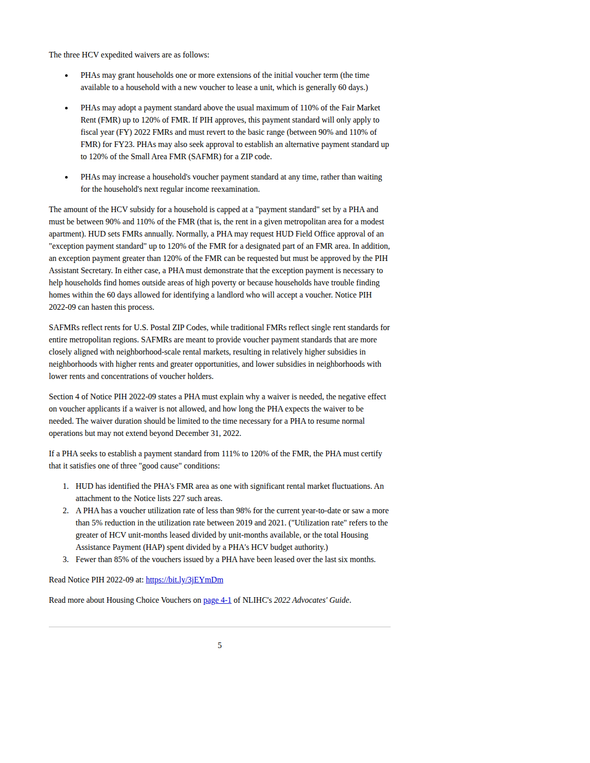The three HCV expedited waivers are as follows:
PHAs may grant households one or more extensions of the initial voucher term (the time available to a household with a new voucher to lease a unit, which is generally 60 days.)
PHAs may adopt a payment standard above the usual maximum of 110% of the Fair Market Rent (FMR) up to 120% of FMR. If PIH approves, this payment standard will only apply to fiscal year (FY) 2022 FMRs and must revert to the basic range (between 90% and 110% of FMR) for FY23. PHAs may also seek approval to establish an alternative payment standard up to 120% of the Small Area FMR (SAFMR) for a ZIP code.
PHAs may increase a household's voucher payment standard at any time, rather than waiting for the household's next regular income reexamination.
The amount of the HCV subsidy for a household is capped at a "payment standard" set by a PHA and must be between 90% and 110% of the FMR (that is, the rent in a given metropolitan area for a modest apartment). HUD sets FMRs annually. Normally, a PHA may request HUD Field Office approval of an "exception payment standard" up to 120% of the FMR for a designated part of an FMR area. In addition, an exception payment greater than 120% of the FMR can be requested but must be approved by the PIH Assistant Secretary. In either case, a PHA must demonstrate that the exception payment is necessary to help households find homes outside areas of high poverty or because households have trouble finding homes within the 60 days allowed for identifying a landlord who will accept a voucher. Notice PIH 2022-09 can hasten this process.
SAFMRs reflect rents for U.S. Postal ZIP Codes, while traditional FMRs reflect single rent standards for entire metropolitan regions. SAFMRs are meant to provide voucher payment standards that are more closely aligned with neighborhood-scale rental markets, resulting in relatively higher subsidies in neighborhoods with higher rents and greater opportunities, and lower subsidies in neighborhoods with lower rents and concentrations of voucher holders.
Section 4 of Notice PIH 2022-09 states a PHA must explain why a waiver is needed, the negative effect on voucher applicants if a waiver is not allowed, and how long the PHA expects the waiver to be needed. The waiver duration should be limited to the time necessary for a PHA to resume normal operations but may not extend beyond December 31, 2022.
If a PHA seeks to establish a payment standard from 111% to 120% of the FMR, the PHA must certify that it satisfies one of three "good cause" conditions:
HUD has identified the PHA's FMR area as one with significant rental market fluctuations. An attachment to the Notice lists 227 such areas.
A PHA has a voucher utilization rate of less than 98% for the current year-to-date or saw a more than 5% reduction in the utilization rate between 2019 and 2021. ("Utilization rate" refers to the greater of HCV unit-months leased divided by unit-months available, or the total Housing Assistance Payment (HAP) spent divided by a PHA's HCV budget authority.)
Fewer than 85% of the vouchers issued by a PHA have been leased over the last six months.
Read Notice PIH 2022-09 at: https://bit.ly/3jEYmDm
Read more about Housing Choice Vouchers on page 4-1 of NLIHC's 2022 Advocates' Guide.
5